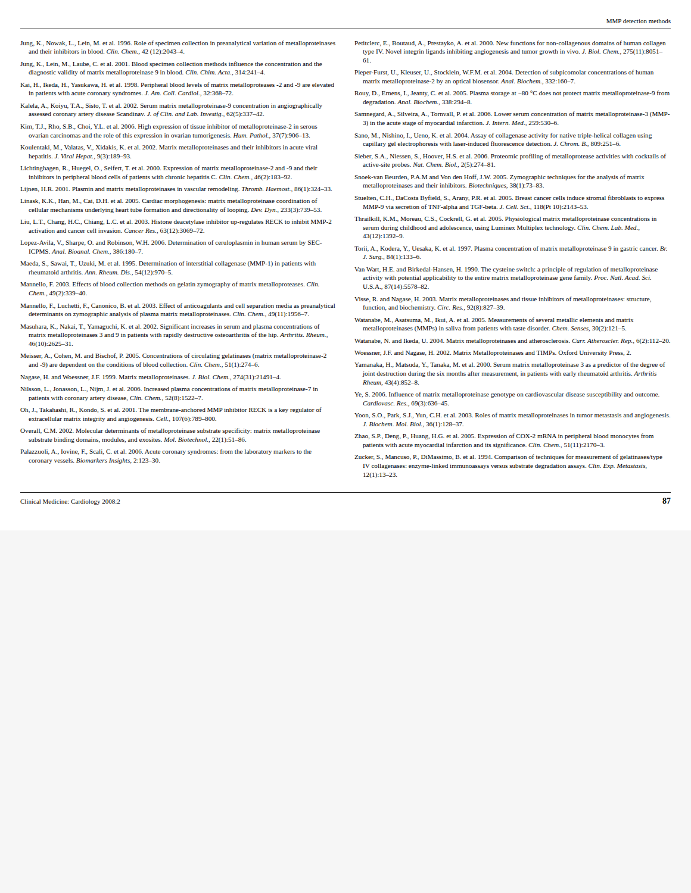MMP detection methods
Jung, K., Nowak, L., Lein, M. et al. 1996. Role of specimen collection in preanalytical variation of metalloproteinases and their inhibitors in blood. Clin. Chem., 42 (12):2043–4.
Jung, K., Lein, M., Laube, C. et al. 2001. Blood specimen collection methods influence the concentration and the diagnostic validity of matrix metalloproteinase 9 in blood. Clin. Chim. Acta., 314:241–4.
Kai, H., Ikeda, H., Yasukawa, H. et al. 1998. Peripheral blood levels of matrix metalloproteases -2 and -9 are elevated in patients with acute coronary syndromes. J. Am. Coll. Cardiol., 32:368–72.
Kalela, A., Koiyu, T.A., Sisto, T. et al. 2002. Serum matrix metalloproteinase-9 concentration in angiographically assessed coronary artery disease Scandinav. J. of Clin. and Lab. Investig., 62(5):337–42.
Kim, T.J., Rho, S.B., Choi, Y.L. et al. 2006. High expression of tissue inhibitor of metalloproteinase-2 in serous ovarian carcinomas and the role of this expression in ovarian tumorigenesis. Hum. Pathol., 37(7):906–13.
Koulentaki, M., Valatas, V., Xidakis, K. et al. 2002. Matrix metalloproteinases and their inhibitors in acute viral hepatitis. J. Viral Hepat., 9(3):189–93.
Lichtinghagen, R., Huegel, O., Seifert, T. et al. 2000. Expression of matrix metalloproteinase-2 and -9 and their inhibitors in peripheral blood cells of patients with chronic hepatitis C. Clin. Chem., 46(2):183–92.
Lijnen, H.R. 2001. Plasmin and matrix metalloproteinases in vascular remodeling. Thromb. Haemost., 86(1):324–33.
Linask, K.K., Han, M., Cai, D.H. et al. 2005. Cardiac morphogenesis: matrix metalloproteinase coordination of cellular mechanisms underlying heart tube formation and directionality of looping. Dev. Dyn., 233(3):739–53.
Liu, L.T., Chang, H.C., Chiang, L.C. et al. 2003. Histone deacetylase inhibitor up-regulates RECK to inhibit MMP-2 activation and cancer cell invasion. Cancer Res., 63(12):3069–72.
Lopez-Avila, V., Sharpe, O. and Robinson, W.H. 2006. Determination of ceruloplasmin in human serum by SEC-ICPMS. Anal. Bioanal. Chem., 386:180–7.
Maeda, S., Sawai, T., Uzuki, M. et al. 1995. Determination of interstitial collagenase (MMP-1) in patients with rheumatoid arthritis. Ann. Rheum. Dis., 54(12):970–5.
Mannello, F. 2003. Effects of blood collection methods on gelatin zymography of matrix metalloproteases. Clin. Chem., 49(2):339–40.
Mannello, F., Luchetti, F., Canonico, B. et al. 2003. Effect of anticoagulants and cell separation media as preanalytical determinants on zymographic analysis of plasma matrix metalloproteinases. Clin. Chem., 49(11):1956–7.
Masuhara, K., Nakai, T., Yamaguchi, K. et al. 2002. Significant increases in serum and plasma concentrations of matrix metalloproteinases 3 and 9 in patients with rapidly destructive osteoarthritis of the hip. Arthritis. Rheum., 46(10):2625–31.
Meisser, A., Cohen, M. and Bischof, P. 2005. Concentrations of circulating gelatinases (matrix metalloproteinase-2 and -9) are dependent on the conditions of blood collection. Clin. Chem., 51(1):274–6.
Nagase, H. and Woessner, J.F. 1999. Matrix metalloproteinases. J. Biol. Chem., 274(31):21491–4.
Nilsson, L., Jonasson, L., Nijm, J. et al. 2006. Increased plasma concentrations of matrix metalloproteinase-7 in patients with coronary artery disease, Clin. Chem., 52(8):1522–7.
Oh, J., Takahashi, R., Kondo, S. et al. 2001. The membrane-anchored MMP inhibitor RECK is a key regulator of extracellular matrix integrity and angiogenesis. Cell., 107(6):789–800.
Overall, C.M. 2002. Molecular determinants of metalloproteinase substrate specificity: matrix metalloproteinase substrate binding domains, modules, and exosites. Mol. Biotechnol., 22(1):51–86.
Palazzuoli, A., Iovine, F., Scali, C. et al. 2006. Acute coronary syndromes: from the laboratory markers to the coronary vessels. Biomarkers Insights, 2:123–30.
Petitclerc, E., Boutaud, A., Prestayko, A. et al. 2000. New functions for non-collagenous domains of human collagen type IV. Novel integrin ligands inhibiting angiogenesis and tumor growth in vivo. J. Biol. Chem., 275(11):8051–61.
Pieper-Furst, U., Kleuser, U., Stocklein, W.F.M. et al. 2004. Detection of subpicomolar concentrations of human matrix metalloproteinase-2 by an optical biosensor. Anal. Biochem., 332:160–7.
Rouy, D., Ernens, I., Jeanty, C. et al. 2005. Plasma storage at −80 °C does not protect matrix metalloproteinase-9 from degradation. Anal. Biochem., 338:294–8.
Samnegard, A., Silveira, A., Tornvall, P. et al. 2006. Lower serum concentration of matrix metalloproteinase-3 (MMP-3) in the acute stage of myocardial infarction. J. Intern. Med., 259:530–6.
Sano, M., Nishino, I., Ueno, K. et al. 2004. Assay of collagenase activity for native triple-helical collagen using capillary gel electrophoresis with laser-induced fluorescence detection. J. Chrom. B., 809:251–6.
Sieber, S.A., Niessen, S., Hoover, H.S. et al. 2006. Proteomic profiling of metalloprotease activities with cocktails of active-site probes. Nat. Chem. Biol., 2(5):274–81.
Snoek-van Beurden, P.A.M and Von den Hoff, J.W. 2005. Zymographic techniques for the analysis of matrix metalloproteinases and their inhibitors. Biotechniques, 38(1):73–83.
Stuelten, C.H., DaCosta Byfield, S., Arany, P.R. et al. 2005. Breast cancer cells induce stromal fibroblasts to express MMP-9 via secretion of TNF-alpha and TGF-beta. J. Cell. Sci., 118(Pt 10):2143–53.
Thrailkill, K.M., Moreau, C.S., Cockrell, G. et al. 2005. Physiological matrix metalloproteinase concentrations in serum during childhood and adolescence, using Luminex Multiplex technology. Clin. Chem. Lab. Med., 43(12):1392–9.
Torii, A., Kodera, Y., Uesaka, K. et al. 1997. Plasma concentration of matrix metalloproteinase 9 in gastric cancer. Br. J. Surg., 84(1):133–6.
Van Wart, H.E. and Birkedal-Hansen, H. 1990. The cysteine switch: a principle of regulation of metalloproteinase activity with potential applicability to the entire matrix metalloproteinase gene family. Proc. Natl. Acad. Sci. U.S.A., 87(14):5578–82.
Visse, R. and Nagase, H. 2003. Matrix metalloproteinases and tissue inhibitors of metalloproteinases: structure, function, and biochemistry. Circ. Res., 92(8):827–39.
Watanabe, M., Asatsuma, M., Ikui, A. et al. 2005. Measurements of several metallic elements and matrix metalloproteinases (MMPs) in saliva from patients with taste disorder. Chem. Senses, 30(2):121–5.
Watanabe, N. and Ikeda, U. 2004. Matrix metalloproteinases and atherosclerosis. Curr. Atheroscler. Rep., 6(2):112–20.
Woessner, J.F. and Nagase, H. 2002. Matrix Metalloproteinases and TIMPs. Oxford University Press, 2.
Yamanaka, H., Matsuda, Y., Tanaka, M. et al. 2000. Serum matrix metalloproteinase 3 as a predictor of the degree of joint destruction during the six months after measurement, in patients with early rheumatoid arthritis. Arthritis Rheum, 43(4):852–8.
Ye, S. 2006. Influence of matrix metalloproteinase genotype on cardiovascular disease susceptibility and outcome. Cardiovasc. Res., 69(3):636–45.
Yoon, S.O., Park, S.J., Yun, C.H. et al. 2003. Roles of matrix metalloproteinases in tumor metastasis and angiogenesis. J. Biochem. Mol. Biol., 36(1):128–37.
Zhao, S.P., Deng, P., Huang, H.G. et al. 2005. Expression of COX-2 mRNA in peripheral blood monocytes from patients with acute myocardial infarction and its significance. Clin. Chem., 51(11):2170–3.
Zucker, S., Mancuso, P., DiMassimo, B. et al. 1994. Comparison of techniques for measurement of gelatinases/type IV collagenases: enzyme-linked immunoassays versus substrate degradation assays. Clin. Exp. Metastasis, 12(1):13–23.
Clinical Medicine: Cardiology 2008:2 87